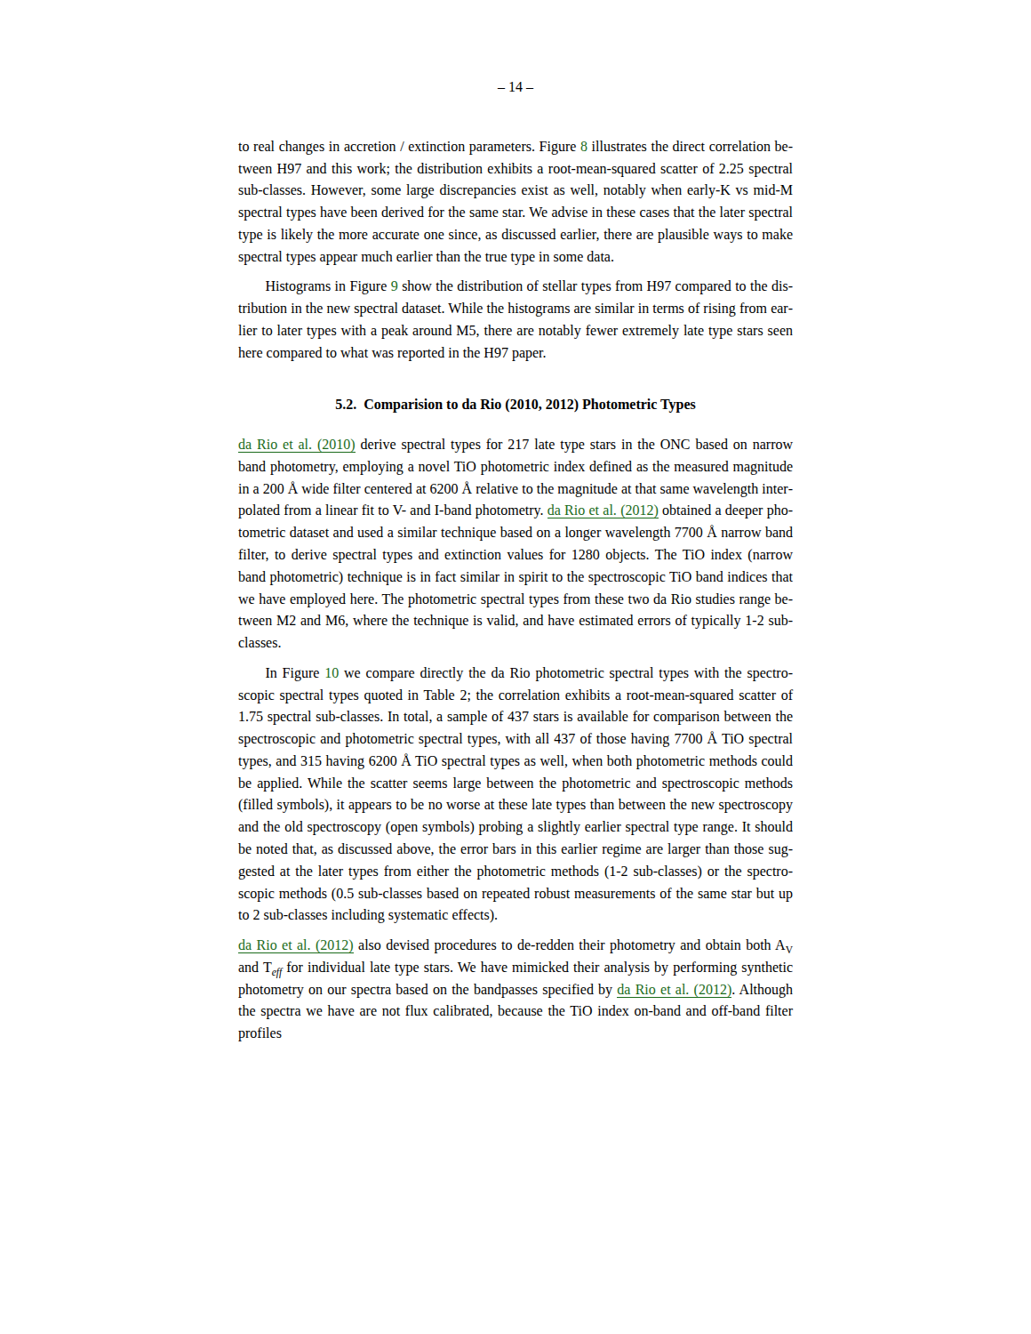– 14 –
to real changes in accretion / extinction parameters. Figure 8 illustrates the direct correlation between H97 and this work; the distribution exhibits a root-mean-squared scatter of 2.25 spectral sub-classes. However, some large discrepancies exist as well, notably when early-K vs mid-M spectral types have been derived for the same star. We advise in these cases that the later spectral type is likely the more accurate one since, as discussed earlier, there are plausible ways to make spectral types appear much earlier than the true type in some data.
Histograms in Figure 9 show the distribution of stellar types from H97 compared to the distribution in the new spectral dataset. While the histograms are similar in terms of rising from earlier to later types with a peak around M5, there are notably fewer extremely late type stars seen here compared to what was reported in the H97 paper.
5.2. Comparision to da Rio (2010, 2012) Photometric Types
da Rio et al. (2010) derive spectral types for 217 late type stars in the ONC based on narrow band photometry, employing a novel TiO photometric index defined as the measured magnitude in a 200 Å wide filter centered at 6200 Å relative to the magnitude at that same wavelength interpolated from a linear fit to V- and I-band photometry. da Rio et al. (2012) obtained a deeper photometric dataset and used a similar technique based on a longer wavelength 7700 Å narrow band filter, to derive spectral types and extinction values for 1280 objects. The TiO index (narrow band photometric) technique is in fact similar in spirit to the spectroscopic TiO band indices that we have employed here. The photometric spectral types from these two da Rio studies range between M2 and M6, where the technique is valid, and have estimated errors of typically 1-2 sub-classes.
In Figure 10 we compare directly the da Rio photometric spectral types with the spectroscopic spectral types quoted in Table 2; the correlation exhibits a root-mean-squared scatter of 1.75 spectral sub-classes. In total, a sample of 437 stars is available for comparison between the spectroscopic and photometric spectral types, with all 437 of those having 7700 Å TiO spectral types, and 315 having 6200 Å TiO spectral types as well, when both photometric methods could be applied. While the scatter seems large between the photometric and spectroscopic methods (filled symbols), it appears to be no worse at these late types than between the new spectroscopy and the old spectroscopy (open symbols) probing a slightly earlier spectral type range. It should be noted that, as discussed above, the error bars in this earlier regime are larger than those suggested at the later types from either the photometric methods (1-2 sub-classes) or the spectroscopic methods (0.5 sub-classes based on repeated robust measurements of the same star but up to 2 sub-classes including systematic effects).
da Rio et al. (2012) also devised procedures to de-redden their photometry and obtain both AV and Teff for individual late type stars. We have mimicked their analysis by performing synthetic photometry on our spectra based on the bandpasses specified by da Rio et al. (2012). Although the spectra we have are not flux calibrated, because the TiO index on-band and off-band filter profiles